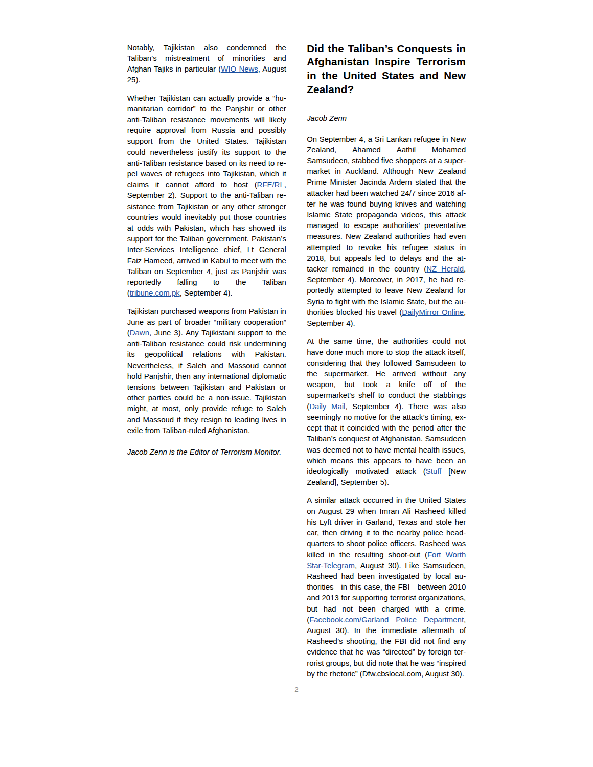Notably, Tajikistan also condemned the Taliban’s mistreatment of minorities and Afghan Tajiks in particular (WIO News, August 25).
Whether Tajikistan can actually provide a “humanitarian corridor” to the Panjshir or other anti-Taliban resistance movements will likely require approval from Russia and possibly support from the United States. Tajikistan could nevertheless justify its support to the anti-Taliban resistance based on its need to repel waves of refugees into Tajikistan, which it claims it cannot afford to host (RFE/RL, September 2). Support to the anti-Taliban resistance from Tajikistan or any other stronger countries would inevitably put those countries at odds with Pakistan, which has showed its support for the Taliban government. Pakistan’s Inter-Services Intelligence chief, Lt General Faiz Hameed, arrived in Kabul to meet with the Taliban on September 4, just as Panjshir was reportedly falling to the Taliban (tribune.com.pk, September 4).
Tajikistan purchased weapons from Pakistan in June as part of broader “military cooperation” (Dawn, June 3). Any Tajikistani support to the anti-Taliban resistance could risk undermining its geopolitical relations with Pakistan. Nevertheless, if Saleh and Massoud cannot hold Panjshir, then any international diplomatic tensions between Tajikistan and Pakistan or other parties could be a non-issue. Tajikistan might, at most, only provide refuge to Saleh and Massoud if they resign to leading lives in exile from Taliban-ruled Afghanistan.
Jacob Zenn is the Editor of Terrorism Monitor.
Did the Taliban’s Conquests in Afghanistan Inspire Terrorism in the United States and New Zealand?
Jacob Zenn
On September 4, a Sri Lankan refugee in New Zealand, Ahamed Aathil Mohamed Samsudeen, stabbed five shoppers at a supermarket in Auckland. Although New Zealand Prime Minister Jacinda Ardern stated that the attacker had been watched 24/7 since 2016 after he was found buying knives and watching Islamic State propaganda videos, this attack managed to escape authorities’ preventative measures. New Zealand authorities had even attempted to revoke his refugee status in 2018, but appeals led to delays and the attacker remained in the country (NZ Herald, September 4). Moreover, in 2017, he had reportedly attempted to leave New Zealand for Syria to fight with the Islamic State, but the authorities blocked his travel (DailyMirror Online, September 4).
At the same time, the authorities could not have done much more to stop the attack itself, considering that they followed Samsudeen to the supermarket. He arrived without any weapon, but took a knife off of the supermarket’s shelf to conduct the stabbings (Daily Mail, September 4). There was also seemingly no motive for the attack’s timing, except that it coincided with the period after the Taliban’s conquest of Afghanistan. Samsudeen was deemed not to have mental health issues, which means this appears to have been an ideologically motivated attack (Stuff [New Zealand], September 5).
A similar attack occurred in the United States on August 29 when Imran Ali Rasheed killed his Lyft driver in Garland, Texas and stole her car, then driving it to the nearby police headquarters to shoot police officers. Rasheed was killed in the resulting shoot-out (Fort Worth Star-Telegram, August 30). Like Samsudeen, Rasheed had been investigated by local authorities—in this case, the FBI—between 2010 and 2013 for supporting terrorist organizations, but had not been charged with a crime. (Facebook.com/Garland Police Department, August 30). In the immediate aftermath of Rasheed’s shooting, the FBI did not find any evidence that he was “directed” by foreign terrorist groups, but did note that he was “inspired by the rhetoric” (Dfw.cbslocal.com, August 30).
2